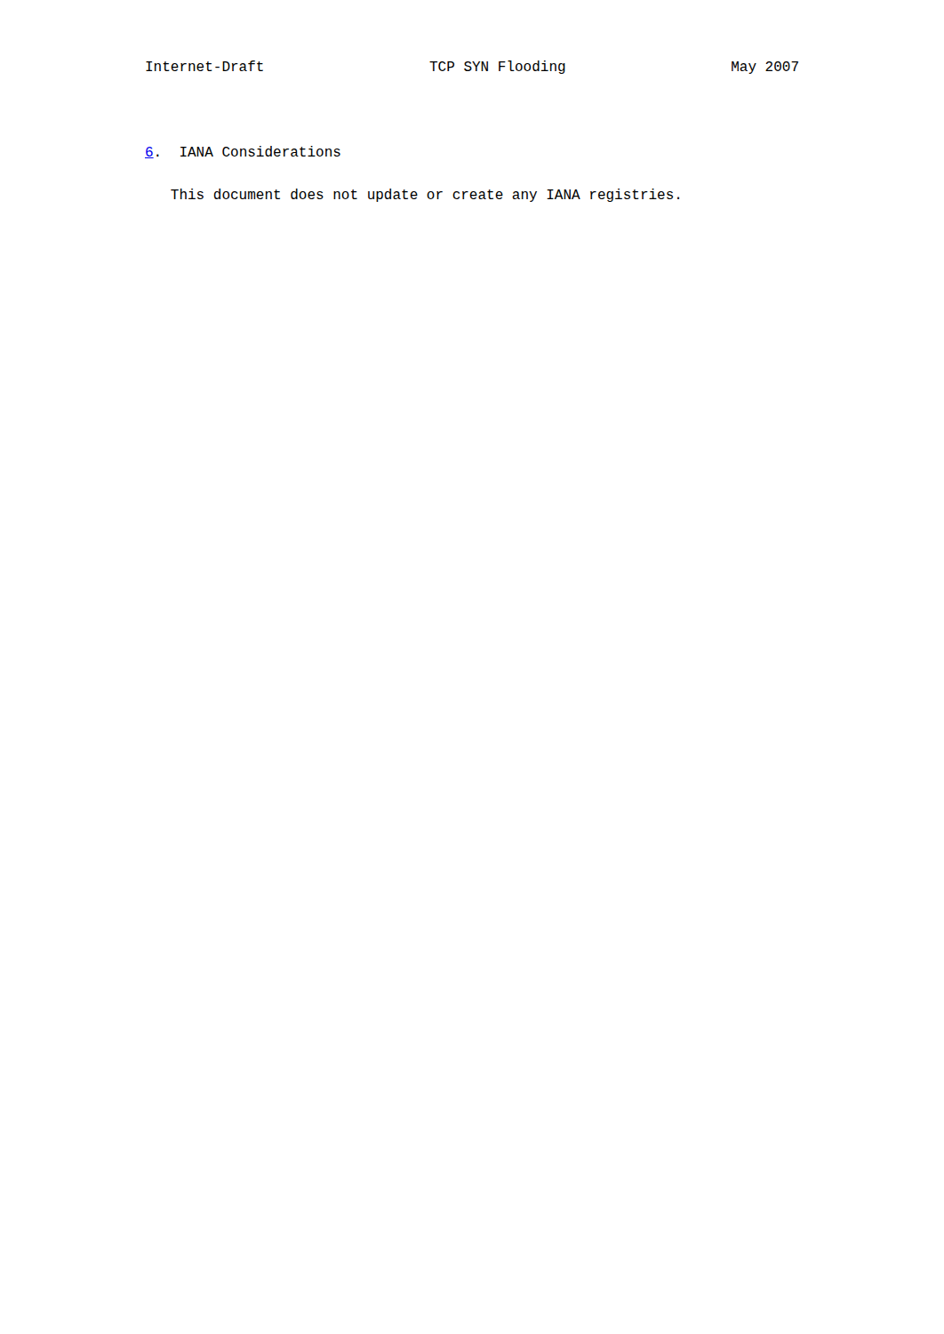Internet-Draft TCP SYN Flooding May 2007
6. IANA Considerations
This document does not update or create any IANA registries.